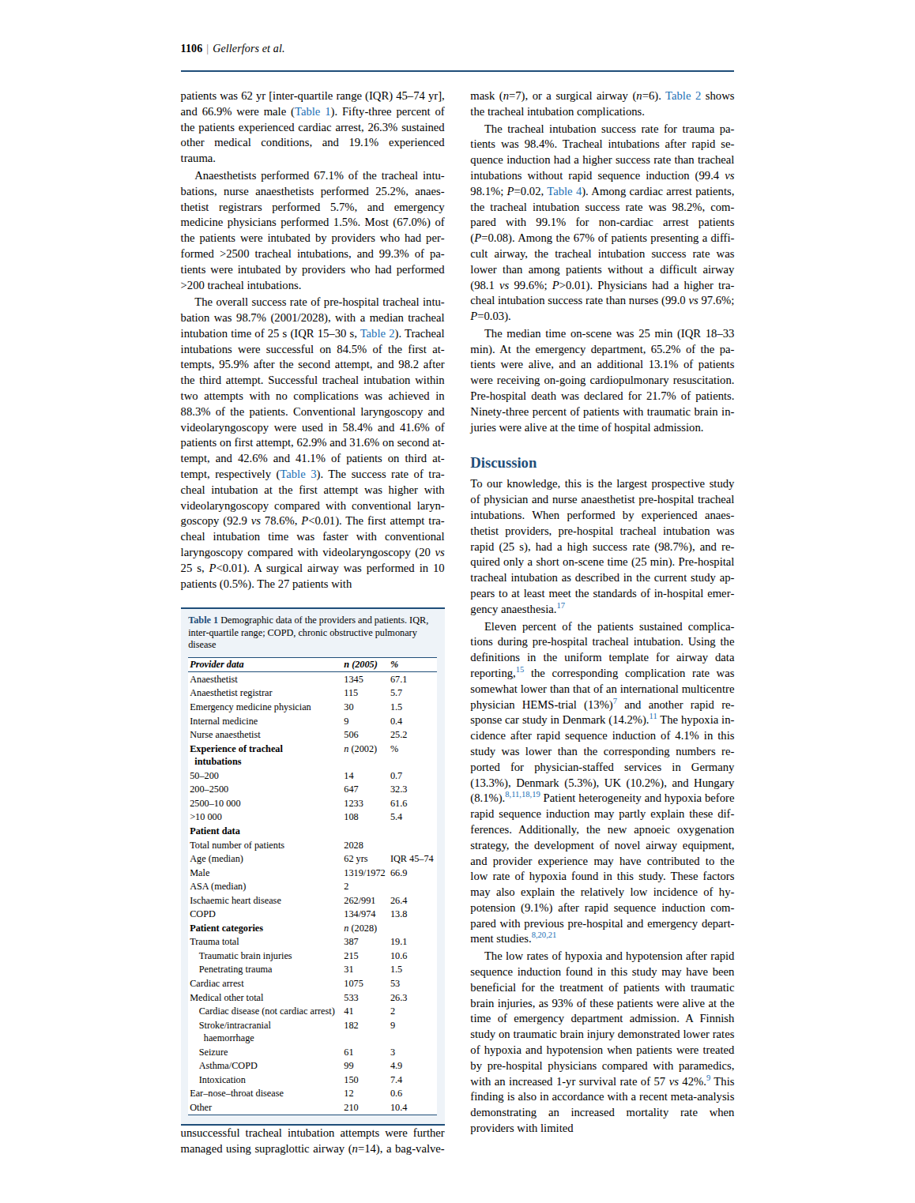1106|Gellerfors et al.
patients was 62 yr [inter-quartile range (IQR) 45–74 yr], and 66.9% were male (Table 1). Fifty-three percent of the patients experienced cardiac arrest, 26.3% sustained other medical conditions, and 19.1% experienced trauma.
Anaesthetists performed 67.1% of the tracheal intubations, nurse anaesthetists performed 25.2%, anaesthetist registrars performed 5.7%, and emergency medicine physicians performed 1.5%. Most (67.0%) of the patients were intubated by providers who had performed >2500 tracheal intubations, and 99.3% of patients were intubated by providers who had performed >200 tracheal intubations.
The overall success rate of pre-hospital tracheal intubation was 98.7% (2001/2028), with a median tracheal intubation time of 25 s (IQR 15–30 s, Table 2). Tracheal intubations were successful on 84.5% of the first attempts, 95.9% after the second attempt, and 98.2 after the third attempt. Successful tracheal intubation within two attempts with no complications was achieved in 88.3% of the patients. Conventional laryngoscopy and videolaryngoscopy were used in 58.4% and 41.6% of patients on first attempt, 62.9% and 31.6% on second attempt, and 42.6% and 41.1% of patients on third attempt, respectively (Table 3). The success rate of tracheal intubation at the first attempt was higher with videolaryngoscopy compared with conventional laryngoscopy (92.9 vs 78.6%, P<0.01). The first attempt tracheal intubation time was faster with conventional laryngoscopy compared with videolaryngoscopy (20 vs 25 s, P<0.01). A surgical airway was performed in 10 patients (0.5%). The 27 patients with
Table 1 Demographic data of the providers and patients. IQR, inter-quartile range; COPD, chronic obstructive pulmonary disease
| Provider data | n (2005) | % |
| --- | --- | --- |
| Anaesthetist | 1345 | 67.1 |
| Anaesthetist registrar | 115 | 5.7 |
| Emergency medicine physician | 30 | 1.5 |
| Internal medicine | 9 | 0.4 |
| Nurse anaesthetist | 506 | 25.2 |
| Experience of tracheal intubations | n (2002) | % |
| 50–200 | 14 | 0.7 |
| 200–2500 | 647 | 32.3 |
| 2500–10 000 | 1233 | 61.6 |
| >10 000 | 108 | 5.4 |
| Patient data | | |
| Total number of patients | 2028 | |
| Age (median) | 62 yrs | IQR 45–74 |
| Male | 1319/1972 | 66.9 |
| ASA (median) | 2 | |
| Ischaemic heart disease | 262/991 | 26.4 |
| COPD | 134/974 | 13.8 |
| Patient categories | n (2028) | |
| Trauma total | 387 | 19.1 |
| Traumatic brain injuries | 215 | 10.6 |
| Penetrating trauma | 31 | 1.5 |
| Cardiac arrest | 1075 | 53 |
| Medical other total | 533 | 26.3 |
| Cardiac disease (not cardiac arrest) | 41 | 2 |
| Stroke/intracranial haemorrhage | 182 | 9 |
| Seizure | 61 | 3 |
| Asthma/COPD | 99 | 4.9 |
| Intoxication | 150 | 7.4 |
| Ear–nose–throat disease | 12 | 0.6 |
| Other | 210 | 10.4 |
unsuccessful tracheal intubation attempts were further managed using supraglottic airway (n=14), a bag-valve-mask (n=7), or a surgical airway (n=6). Table 2 shows the tracheal intubation complications.
The tracheal intubation success rate for trauma patients was 98.4%. Tracheal intubations after rapid sequence induction had a higher success rate than tracheal intubations without rapid sequence induction (99.4 vs 98.1%; P=0.02, Table 4). Among cardiac arrest patients, the tracheal intubation success rate was 98.2%, compared with 99.1% for non-cardiac arrest patients (P=0.08). Among the 67% of patients presenting a difficult airway, the tracheal intubation success rate was lower than among patients without a difficult airway (98.1 vs 99.6%; P>0.01). Physicians had a higher tracheal intubation success rate than nurses (99.0 vs 97.6%; P=0.03).
The median time on-scene was 25 min (IQR 18–33 min). At the emergency department, 65.2% of the patients were alive, and an additional 13.1% of patients were receiving on-going cardiopulmonary resuscitation. Pre-hospital death was declared for 21.7% of patients. Ninety-three percent of patients with traumatic brain injuries were alive at the time of hospital admission.
Discussion
To our knowledge, this is the largest prospective study of physician and nurse anaesthetist pre-hospital tracheal intubations. When performed by experienced anaesthetist providers, pre-hospital tracheal intubation was rapid (25 s), had a high success rate (98.7%), and required only a short on-scene time (25 min). Pre-hospital tracheal intubation as described in the current study appears to at least meet the standards of in-hospital emergency anaesthesia.17
Eleven percent of the patients sustained complications during pre-hospital tracheal intubation. Using the definitions in the uniform template for airway data reporting,15 the corresponding complication rate was somewhat lower than that of an international multicentre physician HEMS-trial (13%)7 and another rapid response car study in Denmark (14.2%).11 The hypoxia incidence after rapid sequence induction of 4.1% in this study was lower than the corresponding numbers reported for physician-staffed services in Germany (13.3%), Denmark (5.3%), UK (10.2%), and Hungary (8.1%).8,11,18,19 Patient heterogeneity and hypoxia before rapid sequence induction may partly explain these differences. Additionally, the new apnoeic oxygenation strategy, the development of novel airway equipment, and provider experience may have contributed to the low rate of hypoxia found in this study. These factors may also explain the relatively low incidence of hypotension (9.1%) after rapid sequence induction compared with previous pre-hospital and emergency department studies.8,20,21
The low rates of hypoxia and hypotension after rapid sequence induction found in this study may have been beneficial for the treatment of patients with traumatic brain injuries, as 93% of these patients were alive at the time of emergency department admission. A Finnish study on traumatic brain injury demonstrated lower rates of hypoxia and hypotension when patients were treated by pre-hospital physicians compared with paramedics, with an increased 1-yr survival rate of 57 vs 42%.9 This finding is also in accordance with a recent meta-analysis demonstrating an increased mortality rate when providers with limited